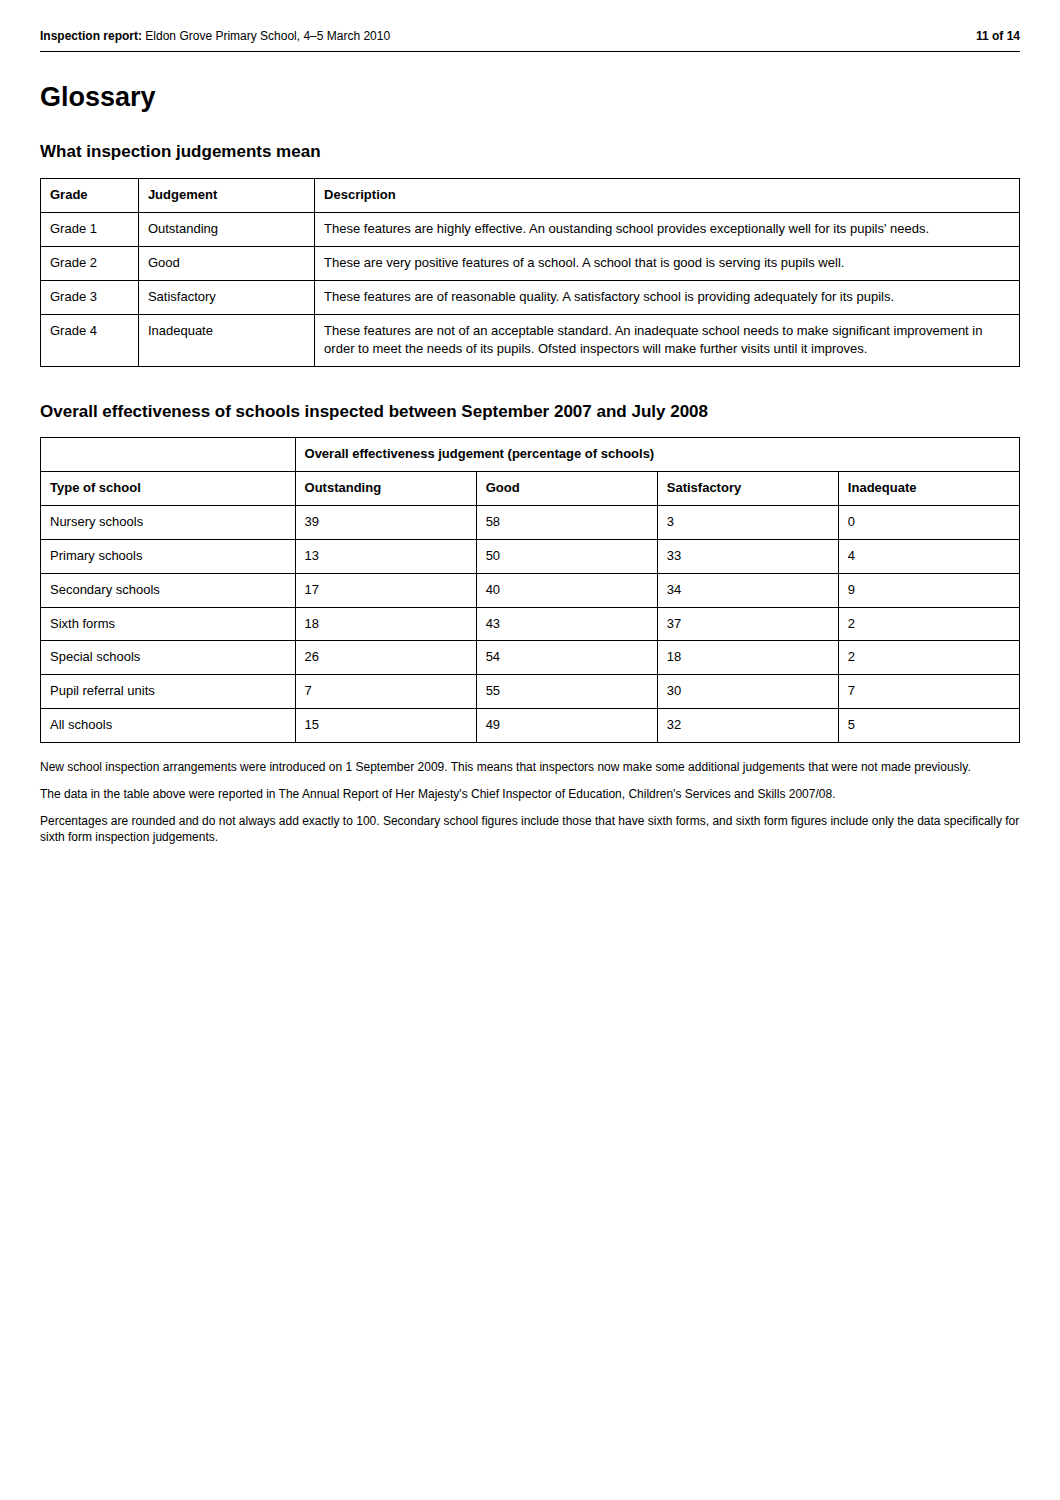Inspection report: Eldon Grove Primary School, 4–5 March 2010
11 of 14
Glossary
What inspection judgements mean
| Grade | Judgement | Description |
| --- | --- | --- |
| Grade 1 | Outstanding | These features are highly effective. An oustanding school provides exceptionally well for its pupils' needs. |
| Grade 2 | Good | These are very positive features of a school. A school that is good is serving its pupils well. |
| Grade 3 | Satisfactory | These features are of reasonable quality. A satisfactory school is providing adequately for its pupils. |
| Grade 4 | Inadequate | These features are not of an acceptable standard. An inadequate school needs to make significant improvement in order to meet the needs of its pupils. Ofsted inspectors will make further visits until it improves. |
Overall effectiveness of schools inspected between September 2007 and July 2008
| | Overall effectiveness judgement (percentage of schools) |
| --- | --- |
| Type of school | Outstanding | Good | Satisfactory | Inadequate |
| Nursery schools | 39 | 58 | 3 | 0 |
| Primary schools | 13 | 50 | 33 | 4 |
| Secondary schools | 17 | 40 | 34 | 9 |
| Sixth forms | 18 | 43 | 37 | 2 |
| Special schools | 26 | 54 | 18 | 2 |
| Pupil referral units | 7 | 55 | 30 | 7 |
| All schools | 15 | 49 | 32 | 5 |
New school inspection arrangements were introduced on 1 September 2009. This means that inspectors now make some additional judgements that were not made previously.
The data in the table above were reported in The Annual Report of Her Majesty's Chief Inspector of Education, Children's Services and Skills 2007/08.
Percentages are rounded and do not always add exactly to 100. Secondary school figures include those that have sixth forms, and sixth form figures include only the data specifically for sixth form inspection judgements.